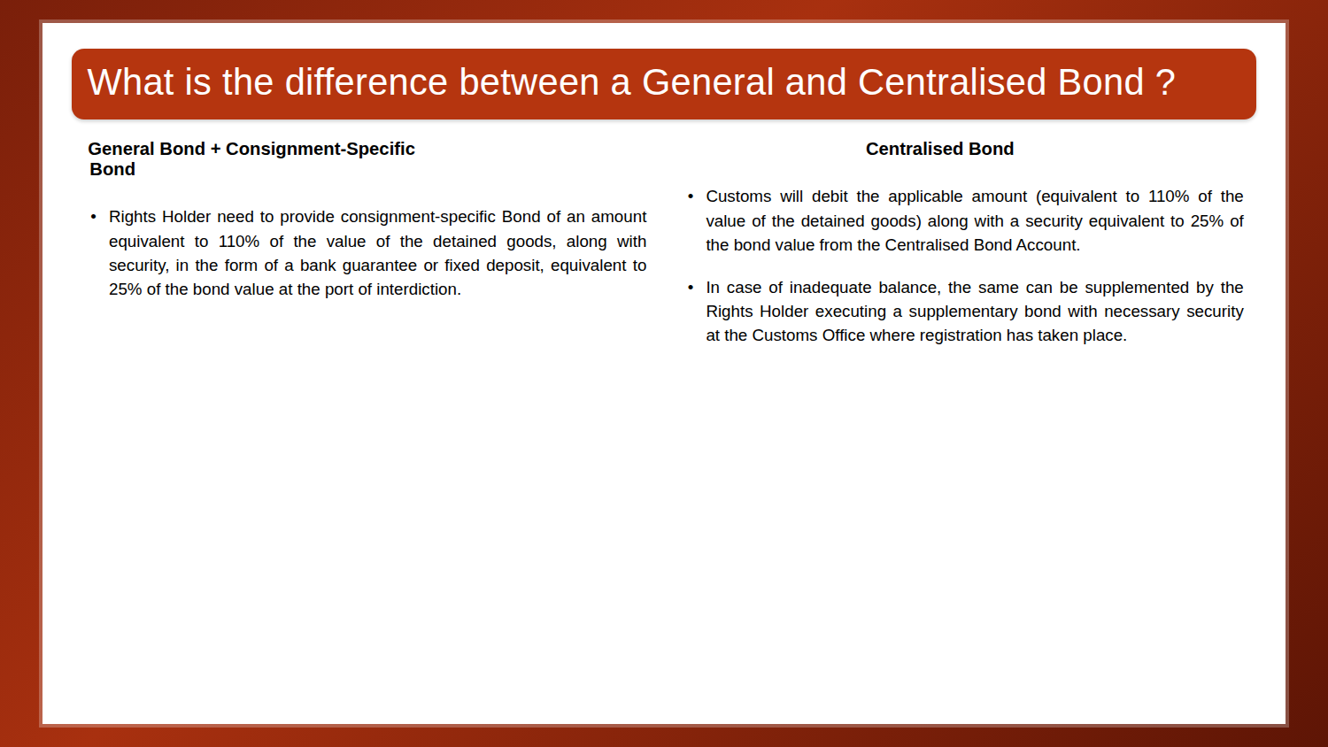What is the difference between a General and Centralised Bond ?
General Bond + Consignment-SpecificBond
Rights Holder need to provide consignment-specific Bond of an amount equivalent to 110% of the value of the detained goods, along with security, in the form of a bank guarantee or fixed deposit, equivalent to 25% of the bond value at the port of interdiction.
Centralised Bond
Customs will debit the applicable amount (equivalent to 110% of the value of the detained goods) along with a security equivalent to 25% of the bond value from the Centralised Bond Account.
In case of inadequate balance, the same can be supplemented by the Rights Holder executing a supplementary bond with necessary security at the Customs Office where registration has taken place.